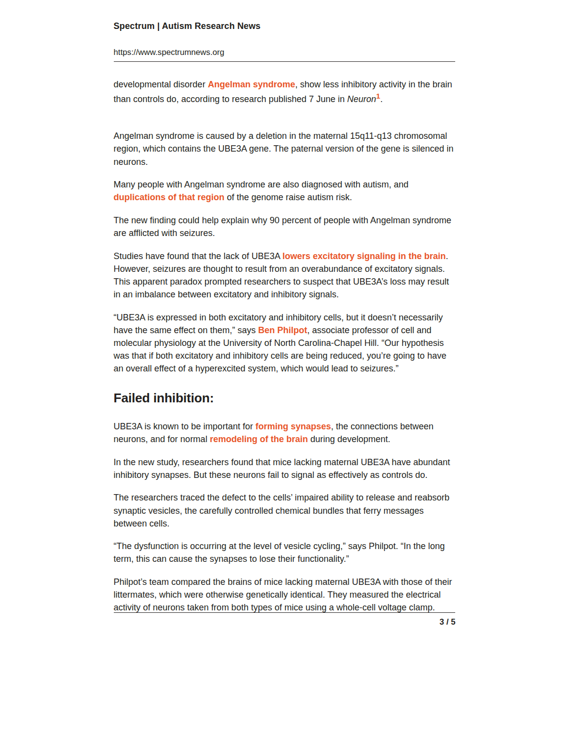Spectrum | Autism Research News
https://www.spectrumnews.org
developmental disorder Angelman syndrome, show less inhibitory activity in the brain than controls do, according to research published 7 June in Neuron1.
Angelman syndrome is caused by a deletion in the maternal 15q11-q13 chromosomal region, which contains the UBE3A gene. The paternal version of the gene is silenced in neurons.
Many people with Angelman syndrome are also diagnosed with autism, and duplications of that region of the genome raise autism risk.
The new finding could help explain why 90 percent of people with Angelman syndrome are afflicted with seizures.
Studies have found that the lack of UBE3A lowers excitatory signaling in the brain. However, seizures are thought to result from an overabundance of excitatory signals. This apparent paradox prompted researchers to suspect that UBE3A’s loss may result in an imbalance between excitatory and inhibitory signals.
“UBE3A is expressed in both excitatory and inhibitory cells, but it doesn’t necessarily have the same effect on them,” says Ben Philpot, associate professor of cell and molecular physiology at the University of North Carolina-Chapel Hill. “Our hypothesis was that if both excitatory and inhibitory cells are being reduced, you’re going to have an overall effect of a hyperexcited system, which would lead to seizures.”
Failed inhibition:
UBE3A is known to be important for forming synapses, the connections between neurons, and for normal remodeling of the brain during development.
In the new study, researchers found that mice lacking maternal UBE3A have abundant inhibitory synapses. But these neurons fail to signal as effectively as controls do.
The researchers traced the defect to the cells’ impaired ability to release and reabsorb synaptic vesicles, the carefully controlled chemical bundles that ferry messages between cells.
“The dysfunction is occurring at the level of vesicle cycling,” says Philpot. “In the long term, this can cause the synapses to lose their functionality.”
Philpot’s team compared the brains of mice lacking maternal UBE3A with those of their littermates, which were otherwise genetically identical. They measured the electrical activity of neurons taken from both types of mice using a whole-cell voltage clamp.
3 / 5